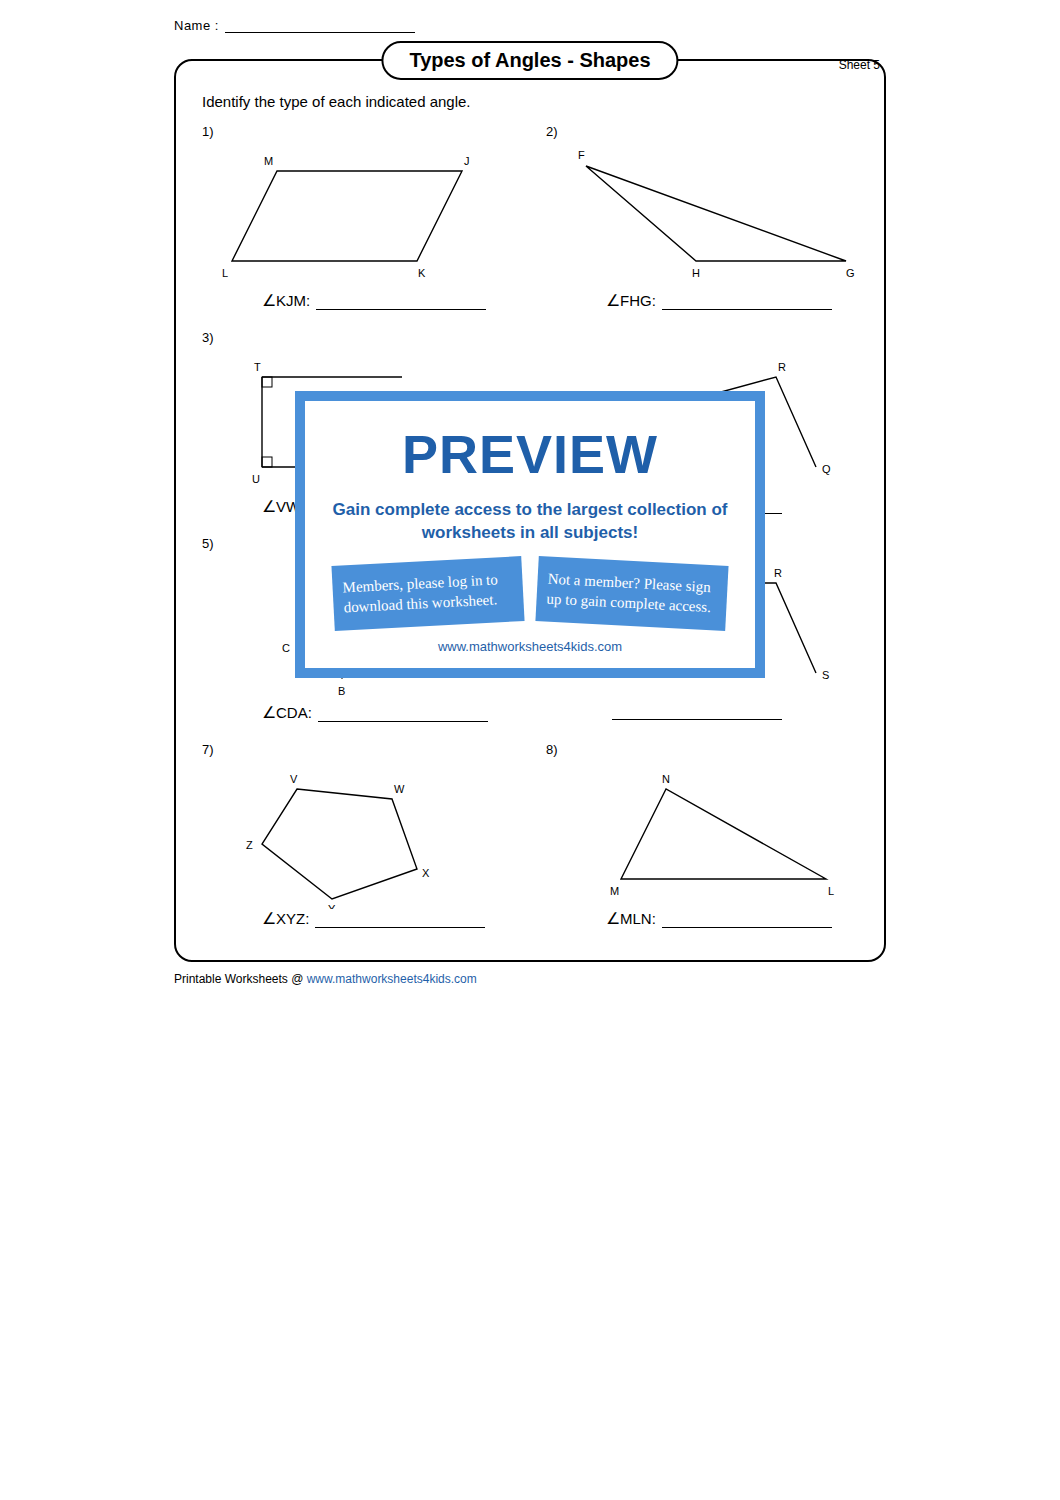Name :
Sheet 5
Types of Angles - Shapes
Identify the type of each indicated angle.
1)
M J K L
∠KJM:
2)
F H G
∠FHG:
3)
T U
∠VWT:
R Q
5)
D C B
∠CDA:
R S
7)
V W X Y Z
∠XYZ:
8)
N M L
∠MLN:
PREVIEW
Gain complete access to the largest collection of worksheets in all subjects!
Members, please log in to download this worksheet.
Not a member? Please sign up to gain complete access.
www.mathworksheets4kids.com
Printable Worksheets @ www.mathworksheets4kids.com